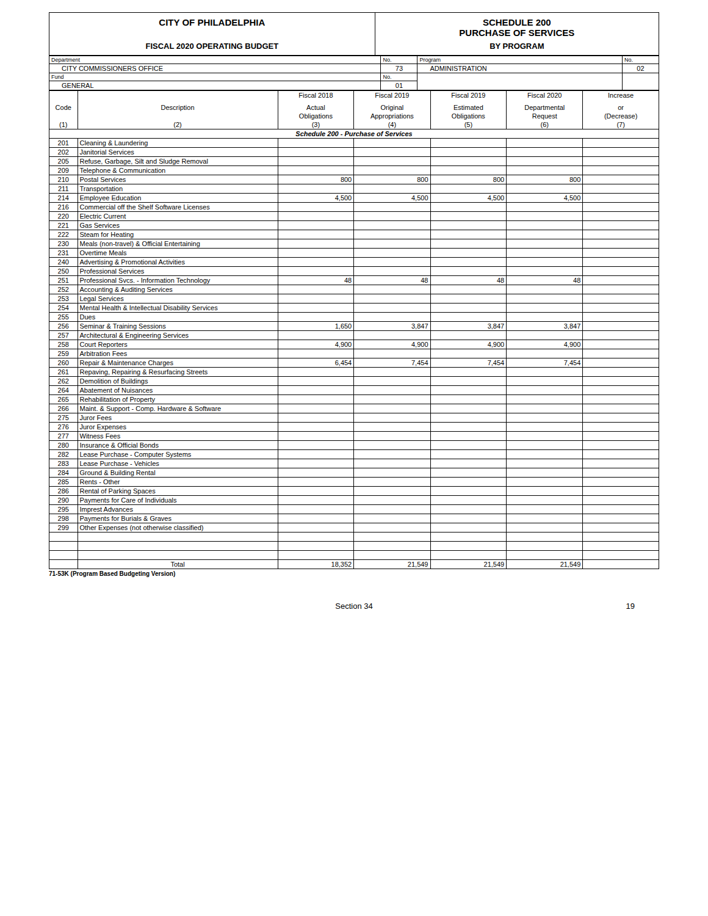| CITY OF PHILADELPHIA | SCHEDULE 200 PURCHASE OF SERVICES |
| FISCAL 2020 OPERATING BUDGET | BY PROGRAM |
| Department | No. | Program | No. |
| CITY COMMISSIONERS OFFICE | 73 | ADMINISTRATION | 02 |
| Fund | No. | | |
| GENERAL | 01 |
| | | Fiscal 2018 | Fiscal 2019 | Fiscal 2019 | Fiscal 2020 | Increase |
| Code | Description | Actual | Original | Estimated | Departmental | or |
| | | Obligations | Appropriations | Obligations | Request | (Decrease) |
| (1) | (2) | (3) | (4) | (5) | (6) | (7) |
| Schedule 200 - Purchase of Services |
| 201 | Cleaning & Laundering | | | | | |
| 202 | Janitorial Services | | | | | |
| 205 | Refuse, Garbage, Silt and Sludge Removal | | | | | |
| 209 | Telephone & Communication | | | | | |
| 210 | Postal Services | 800 | 800 | 800 | 800 | |
| 211 | Transportation | | | | | |
| 214 | Employee Education | 4,500 | 4,500 | 4,500 | 4,500 | |
| 216 | Commercial off the Shelf Software Licenses | | | | | |
| 220 | Electric Current | | | | | |
| 221 | Gas Services | | | | | |
| 222 | Steam for Heating | | | | | |
| 230 | Meals (non-travel) & Official Entertaining | | | | | |
| 231 | Overtime Meals | | | | | |
| 240 | Advertising & Promotional Activities | | | | | |
| 250 | Professional Services | | | | | |
| 251 | Professional Svcs. - Information Technology | 48 | 48 | 48 | 48 | |
| 252 | Accounting & Auditing Services | | | | | |
| 253 | Legal Services | | | | | |
| 254 | Mental Health & Intellectual Disability Services | | | | | |
| 255 | Dues | | | | | |
| 256 | Seminar & Training Sessions | 1,650 | 3,847 | 3,847 | 3,847 | |
| 257 | Architectural & Engineering Services | | | | | |
| 258 | Court Reporters | 4,900 | 4,900 | 4,900 | 4,900 | |
| 259 | Arbitration Fees | | | | | |
| 260 | Repair & Maintenance Charges | 6,454 | 7,454 | 7,454 | 7,454 | |
| 261 | Repaving, Repairing & Resurfacing Streets | | | | | |
| 262 | Demolition of Buildings | | | | | |
| 264 | Abatement of Nuisances | | | | | |
| 265 | Rehabilitation of Property | | | | | |
| 266 | Maint. & Support - Comp. Hardware & Software | | | | | |
| 275 | Juror Fees | | | | | |
| 276 | Juror Expenses | | | | | |
| 277 | Witness Fees | | | | | |
| 280 | Insurance & Official Bonds | | | | | |
| 282 | Lease Purchase - Computer Systems | | | | | |
| 283 | Lease Purchase - Vehicles | | | | | |
| 284 | Ground & Building Rental | | | | | |
| 285 | Rents - Other | | | | | |
| 286 | Rental of Parking Spaces | | | | | |
| 290 | Payments for Care of Individuals | | | | | |
| 295 | Imprest Advances | | | | | |
| 298 | Payments for Burials & Graves | | | | | |
| 299 | Other Expenses (not otherwise classified) | | | | | |
| | Total | 18,352 | 21,549 | 21,549 | 21,549 | |
71-53K (Program Based Budgeting Version)
Section 34 19